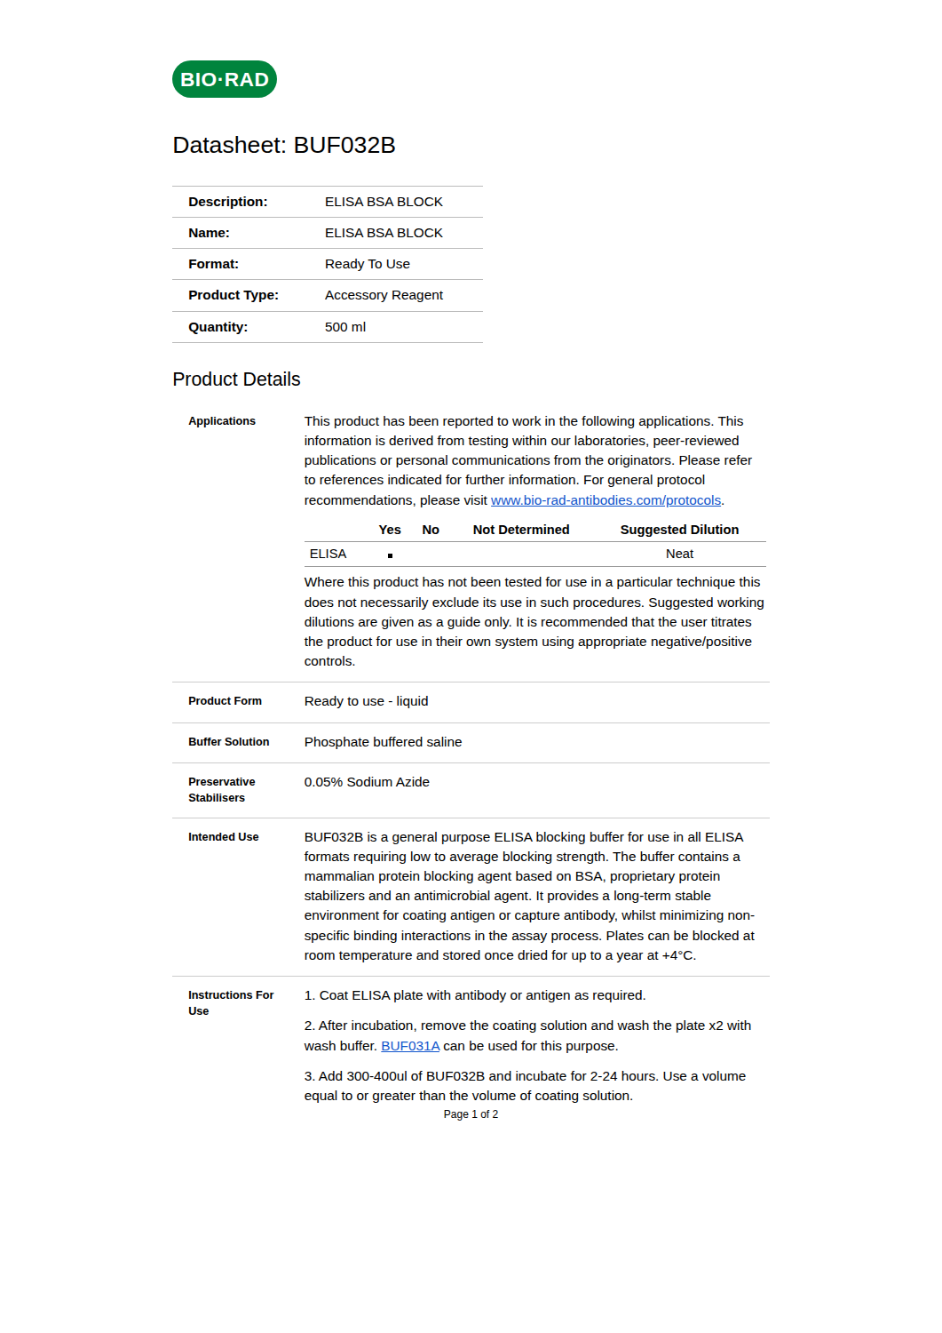BIO·RAD
Datasheet: BUF032B
| Description: | ELISA BSA BLOCK |
| Name: | ELISA BSA BLOCK |
| Format: | Ready To Use |
| Product Type: | Accessory Reagent |
| Quantity: | 500 ml |
Product Details
| Applications | This product has been reported to work in the following applications. This information is derived from testing within our laboratories, peer-reviewed publications or personal communications from the originators. Please refer to references indicated for further information. For general protocol recommendations, please visit www.bio-rad-antibodies.com/protocols . / / Yes / No / Not Determined / Suggested Dilution / / --- / --- / --- / --- / --- / / ELISA / / / / Neat / Where this product has not been tested for use in a particular technique this does not necessarily exclude its use in such procedures. Suggested working dilutions are given as a guide only. It is recommended that the user titrates the product for use in their own system using appropriate negative/positive controls. |
| Product Form | Ready to use - liquid |
| Buffer Solution | Phosphate buffered saline |
| Preservative Stabilisers | 0.05% Sodium Azide |
| Intended Use | BUF032B is a general purpose ELISA blocking buffer for use in all ELISA formats requiring low to average blocking strength. The buffer contains a mammalian protein blocking agent based on BSA, proprietary protein stabilizers and an antimicrobial agent. It provides a long-term stable environment for coating antigen or capture antibody, whilst minimizing non-specific binding interactions in the assay process. Plates can be blocked at room temperature and stored once dried for up to a year at +4°C. |
| Instructions For Use | 1. Coat ELISA plate with antibody or antigen as required. 2. After incubation, remove the coating solution and wash the plate x2 with wash buffer. BUF031A can be used for this purpose. 3. Add 300-400ul of BUF032B and incubate for 2-24 hours. Use a volume equal to or greater than the volume of coating solution. |
Page 1 of 2